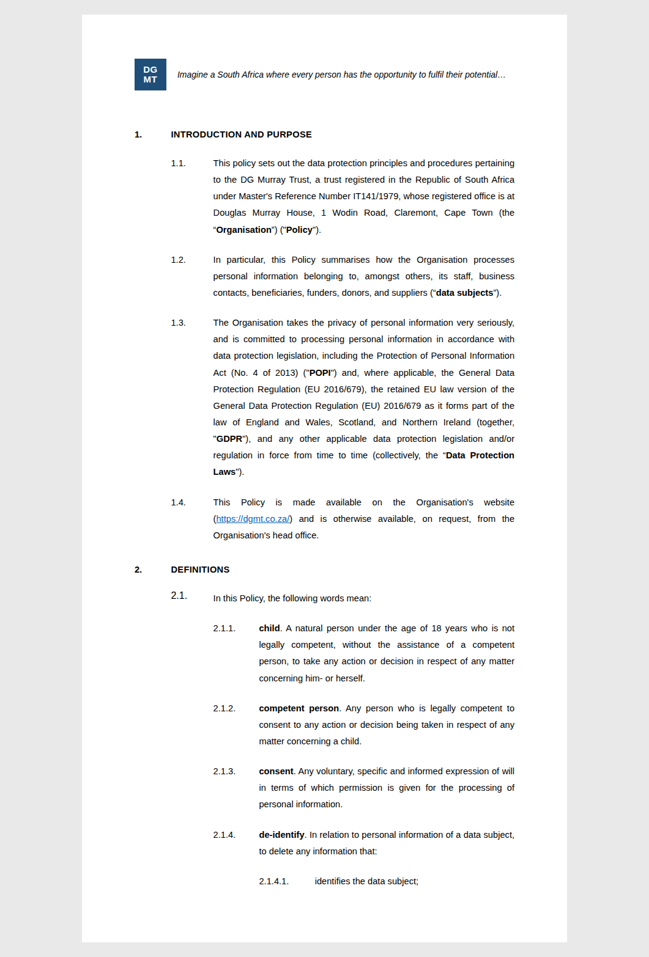DG MT
Imagine a South Africa where every person has the opportunity to fulfil their potential…
1.
INTRODUCTION AND PURPOSE
1.1.
This policy sets out the data protection principles and procedures pertaining to the DG Murray Trust, a trust registered in the Republic of South Africa under Master's Reference Number IT141/1979, whose registered office is at Douglas Murray House, 1 Wodin Road, Claremont, Cape Town (the “Organisation”) ("Policy").
1.2.
In particular, this Policy summarises how the Organisation processes personal information belonging to, amongst others, its staff, business contacts, beneficiaries, funders, donors, and suppliers (“data subjects”).
1.3.
The Organisation takes the privacy of personal information very seriously, and is committed to processing personal information in accordance with data protection legislation, including the Protection of Personal Information Act (No. 4 of 2013) ("POPI") and, where applicable, the General Data Protection Regulation (EU 2016/679), the retained EU law version of the General Data Protection Regulation (EU) 2016/679 as it forms part of the law of England and Wales, Scotland, and Northern Ireland (together, "GDPR"), and any other applicable data protection legislation and/or regulation in force from time to time (collectively, the “Data Protection Laws").
1.4.
This Policy is made available on the Organisation's website (https://dgmt.co.za/) and is otherwise available, on request, from the Organisation's head office.
2.
DEFINITIONS
2.1.
In this Policy, the following words mean:
2.1.1.
child. A natural person under the age of 18 years who is not legally competent, without the assistance of a competent person, to take any action or decision in respect of any matter concerning him- or herself.
2.1.2.
competent person. Any person who is legally competent to consent to any action or decision being taken in respect of any matter concerning a child.
2.1.3.
consent. Any voluntary, specific and informed expression of will in terms of which permission is given for the processing of personal information.
2.1.4.
de-identify. In relation to personal information of a data subject, to delete any information that:
2.1.4.1.
identifies the data subject;